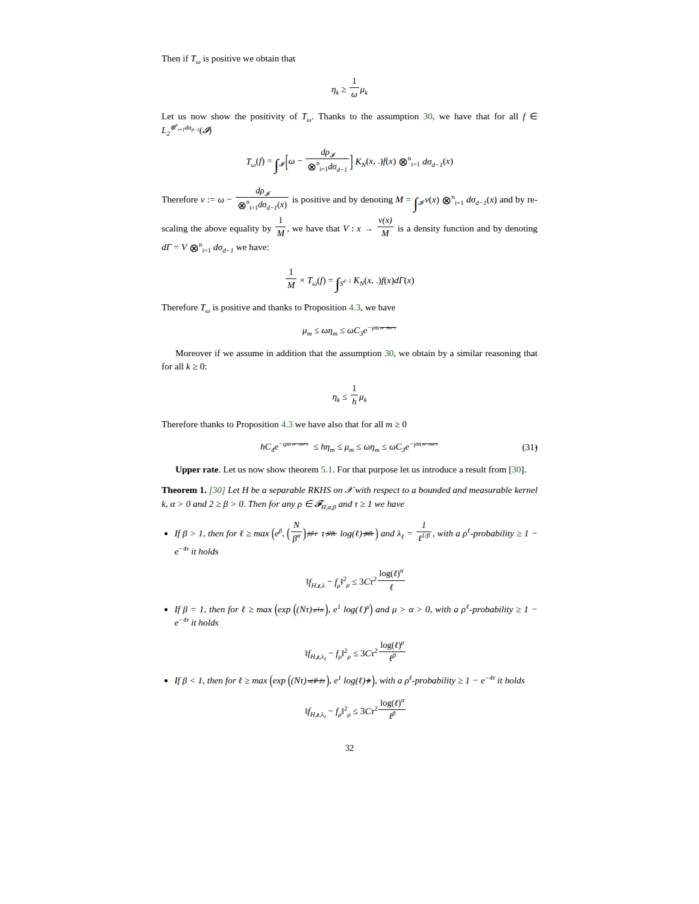Then if Tω is positive we obtain that
ηk ≥ 1 ω μk
Let us now show the positivity of Tω. Thanks to the assumption 30, we have that for all f ∈ L2⊗ni=1dσd−1(𝓘)
Tω(f) = ∫𝓘 [ω − dρ𝓘⊗ni=1dσd−1] KN(x, .)f(x) ⊗ni=1 dσd−1(x)
Therefore v := ω − dρ𝓘⊗ni=1dσd−1(x) is positive and by denoting M = ∫𝓘 v(x) ⊗ni=1 dσd−1(x) and by re-scaling the above equality by 1 M, we have that V : x → v(x) M is a density function and by denoting dΓ = V ⊗ni=1 dσd−1 we have:
1 M × Tω(f) = ∫Sd−1 KN(x, .)f(x)dΓ(x)
Therefore Tω is positive and thanks to Proposition 4.3, we have
μm ≤ ωηm ≤ ωC3e−γm1(d−1)(d*)
Moreover if we assume in addition that the assumption 30, we obtain by a similar reasoning that for all k ≥ 0:
ηk ≤ 1 h μk
Therefore thanks to Proposition 4.3 we have also that for all m ≥ 0
hC4e−qm1(d−1)(d*) ≤ hηm ≤ μm ≤ ωηm ≤ ωC3e−γm1(d−1)(d*) (31)
Upper rate. Let us now show theorem 5.1. For that purpose let us introduce a result from [30].
Theorem 1. [30] Let H be a separable RKHS on 𝒳 with respect to a bounded and measurable kernel k, α > 0 and 2 ≥ β > 0. Then for any ρ ∈ 𝓕H,α,β and τ ≥ 1 we have
If β > 1, then for ℓ ≥ max (eβ, (Nβα)ββ−1 τ2β β−1 log(ℓ)αβ β−1) and λℓ = 1 ℓ1/β, with a ρℓ-probability ≥ 1 − e−4τ it holds
‖fH,z,λ − fρ‖2ρ ≤ 3Cτ2log(ℓ)α ℓ
If β = 1, then for ℓ ≥ max (exp ((Nτ)1 μ−α), e1 log(ℓ)μ) and μ > α > 0, with a ρℓ-probability ≥ 1 − e−4τ it holds
‖fH,z,λℓ − fρ‖2ρ ≤ 3Cτ2log(ℓ)μ ℓβ
If β < 1, then for ℓ ≥ max (exp ((Nτ)βα(1−β)), e1 log(ℓ)αβ), with a ρℓ-probability ≥ 1 − e−4τ it holds
‖fH,z,λℓ − fρ‖2ρ ≤ 3Cτ2log(ℓ)α ℓβ
32